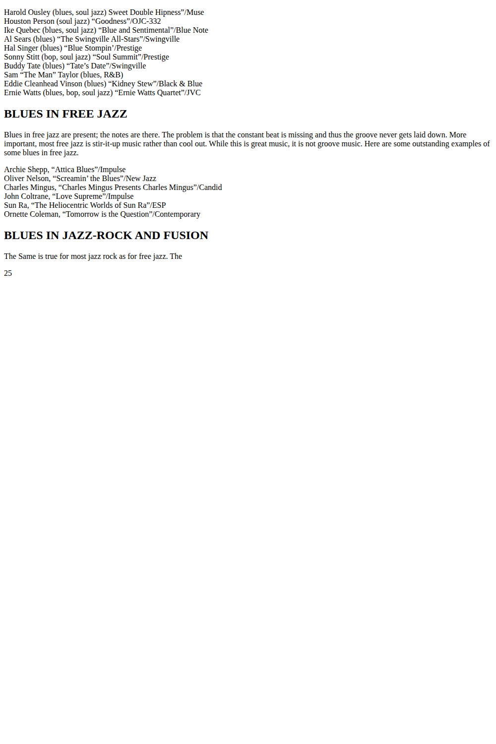Harold Ousley (blues, soul jazz) Sweet Double Hipness”/Muse
Houston Person (soul jazz) “Goodness”/OJC-332
Ike Quebec (blues, soul jazz) “Blue and Sentimental”/Blue Note
Al Sears (blues) “The Swingville All-Stars”/Swingville
Hal Singer (blues) “Blue Stompin’/Prestige
Sonny Stitt (bop, soul jazz) “Soul Summit”/Prestige
Buddy Tate (blues) “Tate’s Date”/Swingville
Sam “The Man” Taylor (blues, R&B)
Eddie Cleanhead Vinson (blues) “Kidney Stew”/Black & Blue
Ernie Watts (blues, bop, soul jazz) “Ernie Watts Quartet”/JVC
BLUES IN FREE JAZZ
Blues in free jazz are present; the notes are there. The problem is that the constant beat is missing and thus the groove never gets laid down. More important, most free jazz is stir-it-up music rather than cool out. While this is great music, it is not groove music. Here are some outstanding examples of some blues in free jazz.
Archie Shepp, “Attica Blues”/Impulse
Oliver Nelson, “Screamin’ the Blues”/New Jazz
Charles Mingus, “Charles Mingus Presents Charles Mingus”/Candid
John Coltrane, “Love Supreme”/Impulse
Sun Ra, “The Heliocentric Worlds of Sun Ra”/ESP
Ornette Coleman, “Tomorrow is the Question”/Contemporary
BLUES IN JAZZ-ROCK AND FUSION
The Same is true for most jazz rock as for free jazz. The
25